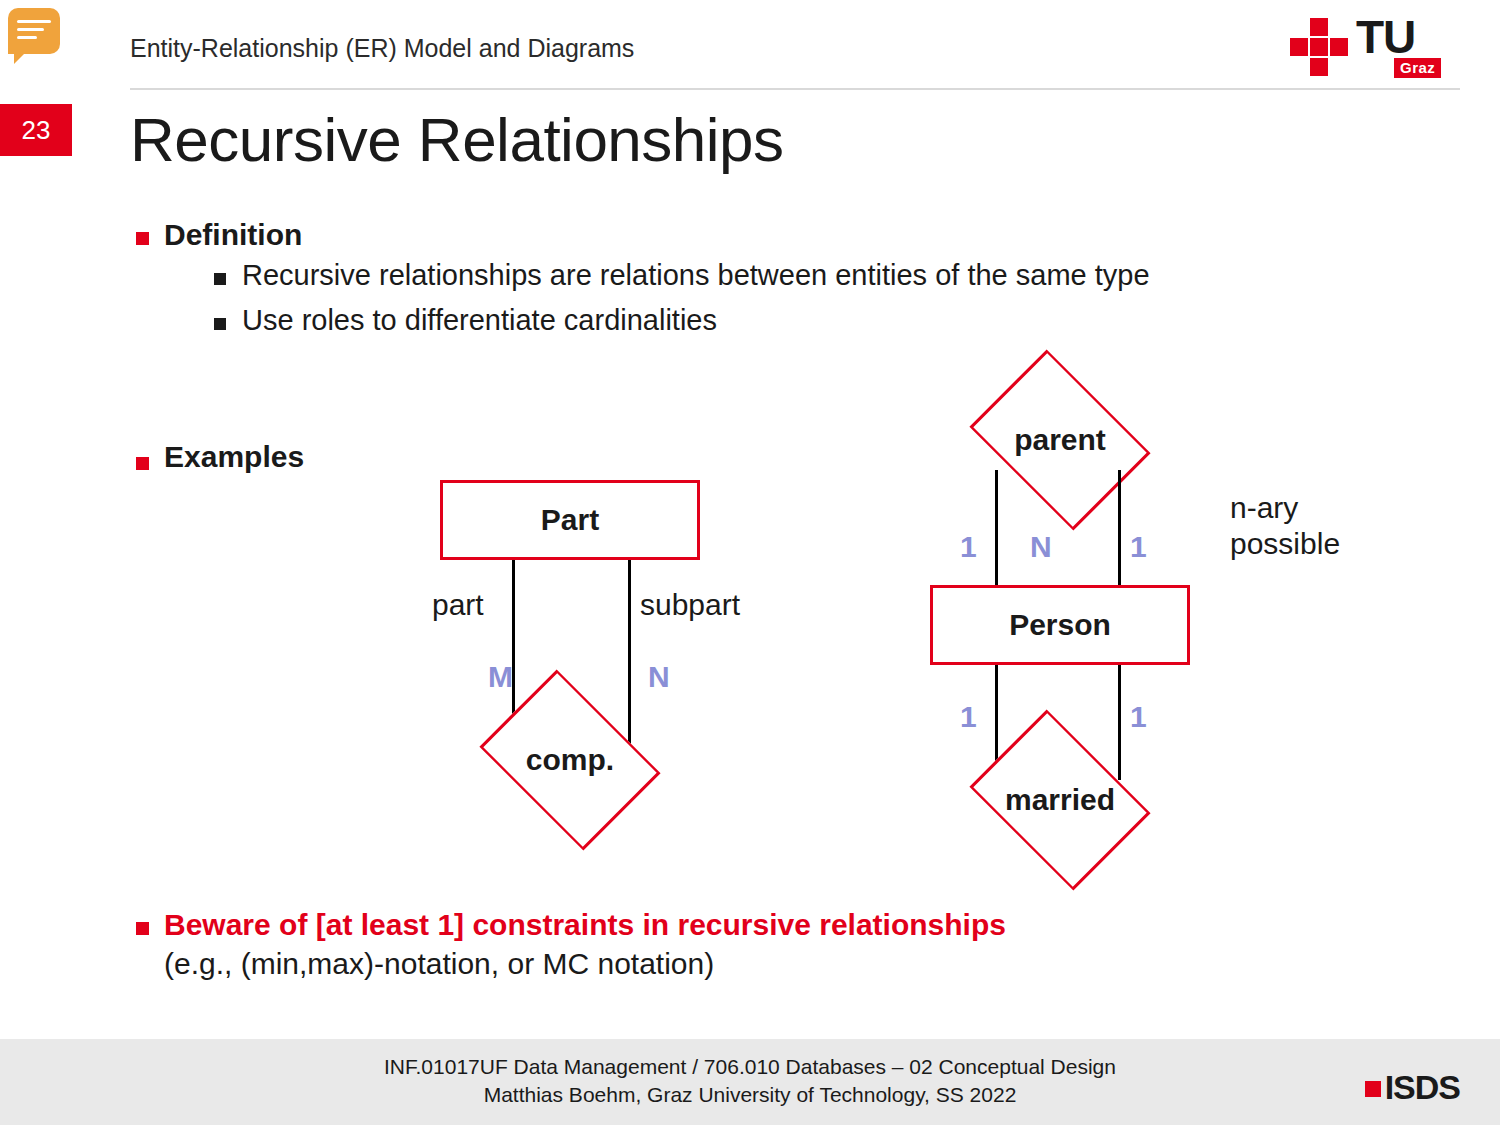Entity-Relationship (ER) Model and Diagrams
TU
Graz
23
Recursive Relationships
Definition
Recursive relationships are relations between entities of the same type
Use roles to differentiate cardinalities
Examples
Part
part
subpart
M
N
comp.
parent
1
N
1
Person
1
1
married
n-ary
possible
Beware of [at least 1] constraints in recursive relationships
(e.g., (min,max)-notation, or MC notation)
INF.01017UF Data Management / 706.010 Databases – 02 Conceptual Design
Matthias Boehm, Graz University of Technology, SS 2022
ISDS